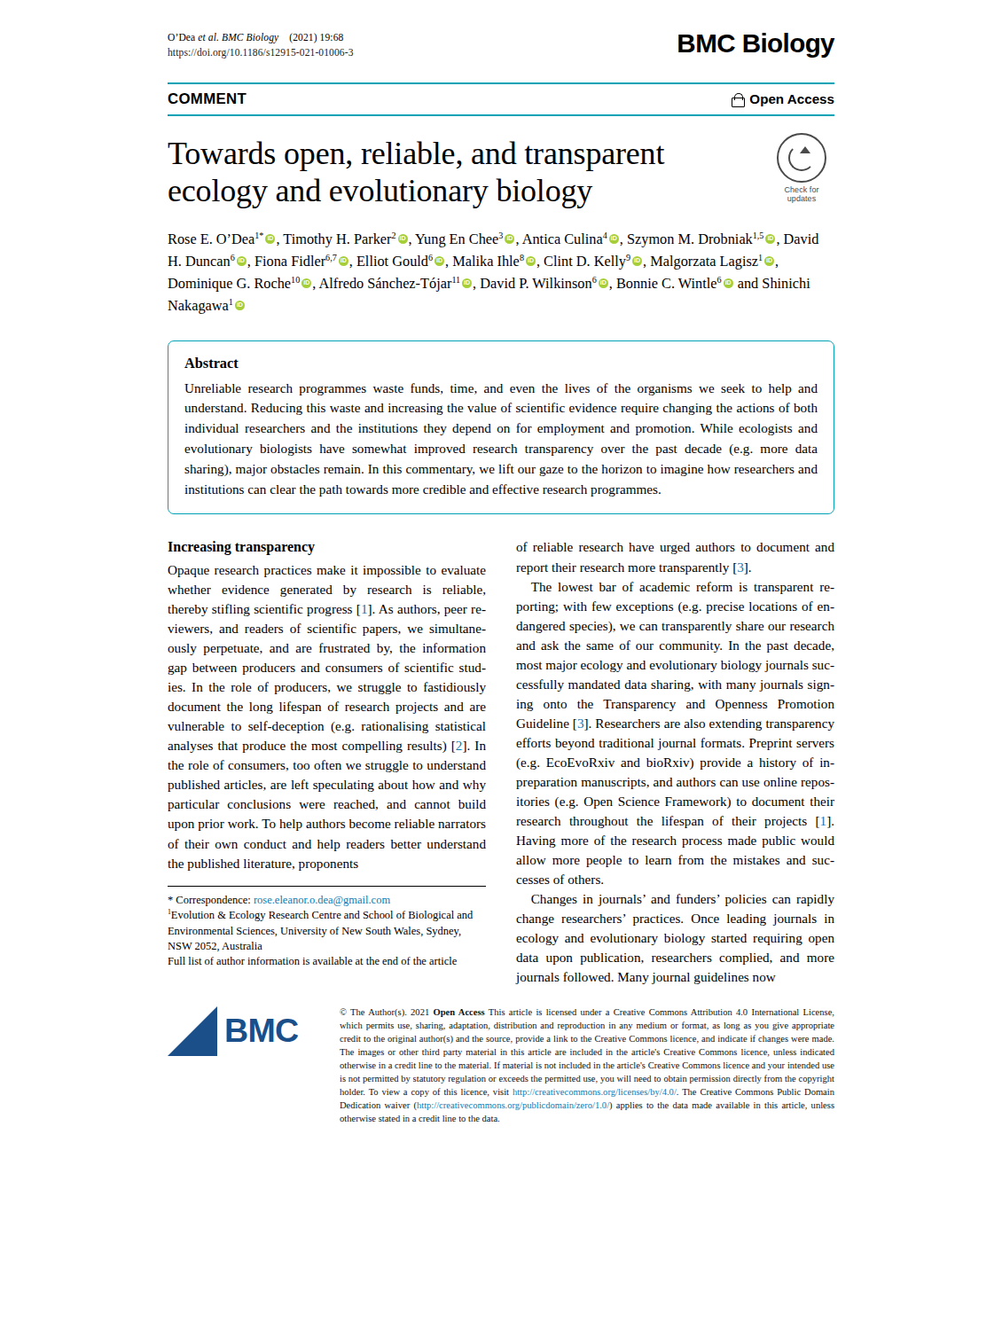O’Dea et al. BMC Biology (2021) 19:68
https://doi.org/10.1186/s12915-021-01006-3
BMC Biology
COMMENT
Open Access
Check for
updates
Towards open, reliable, and transparent
ecology and evolutionary biology
Rose E. O’Dea1* , Timothy H. Parker2 , Yung En Chee3 , Antica Culina4 , Szymon M. Drobniak1,5 , David H. Duncan6 , Fiona Fidler6,7 , Elliot Gould6 , Malika Ihle8 , Clint D. Kelly9 , Malgorzata Lagisz1 , Dominique G. Roche10 , Alfredo Sánchez-Tójar11 , David P. Wilkinson6 , Bonnie C. Wintle6 and Shinichi Nakagawa1
Abstract
Unreliable research programmes waste funds, time, and even the lives of the organisms we seek to help and understand. Reducing this waste and increasing the value of scientific evidence require changing the actions of both individual researchers and the institutions they depend on for employment and promotion. While ecologists and evolutionary biologists have somewhat improved research transparency over the past decade (e.g. more data sharing), major obstacles remain. In this commentary, we lift our gaze to the horizon to imagine how researchers and institutions can clear the path towards more credible and effective research programmes.
Increasing transparency
Opaque research practices make it impossible to evaluate whether evidence generated by research is reliable, thereby stifling scientific progress [1]. As authors, peer reviewers, and readers of scientific papers, we simultaneously perpetuate, and are frustrated by, the information gap between producers and consumers of scientific studies. In the role of producers, we struggle to fastidiously document the long lifespan of research projects and are vulnerable to self-deception (e.g. rationalising statistical analyses that produce the most compelling results) [2]. In the role of consumers, too often we struggle to understand published articles, are left speculating about how and why particular conclusions were reached, and cannot build upon prior work. To help authors become reliable narrators of their own conduct and help readers better understand the published literature, proponents
* Correspondence: rose.eleanor.o.dea@gmail.com
1Evolution & Ecology Research Centre and School of Biological and Environmental Sciences, University of New South Wales, Sydney, NSW 2052, Australia
Full list of author information is available at the end of the article
of reliable research have urged authors to document and report their research more transparently [3].
The lowest bar of academic reform is transparent reporting; with few exceptions (e.g. precise locations of endangered species), we can transparently share our research and ask the same of our community. In the past decade, most major ecology and evolutionary biology journals successfully mandated data sharing, with many journals signing onto the Transparency and Openness Promotion Guideline [3]. Researchers are also extending transparency efforts beyond traditional journal formats. Preprint servers (e.g. EcoEvoRxiv and bioRxiv) provide a history of in-preparation manuscripts, and authors can use online repositories (e.g. Open Science Framework) to document their research throughout the lifespan of their projects [1]. Having more of the research process made public would allow more people to learn from the mistakes and successes of others.
Changes in journals’ and funders’ policies can rapidly change researchers’ practices. Once leading journals in ecology and evolutionary biology started requiring open data upon publication, researchers complied, and more journals followed. Many journal guidelines now
BMC
© The Author(s). 2021 Open Access This article is licensed under a Creative Commons Attribution 4.0 International License, which permits use, sharing, adaptation, distribution and reproduction in any medium or format, as long as you give appropriate credit to the original author(s) and the source, provide a link to the Creative Commons licence, and indicate if changes were made. The images or other third party material in this article are included in the article's Creative Commons licence, unless indicated otherwise in a credit line to the material. If material is not included in the article's Creative Commons licence and your intended use is not permitted by statutory regulation or exceeds the permitted use, you will need to obtain permission directly from the copyright holder. To view a copy of this licence, visit http://creativecommons.org/licenses/by/4.0/. The Creative Commons Public Domain Dedication waiver (http://creativecommons.org/publicdomain/zero/1.0/) applies to the data made available in this article, unless otherwise stated in a credit line to the data.